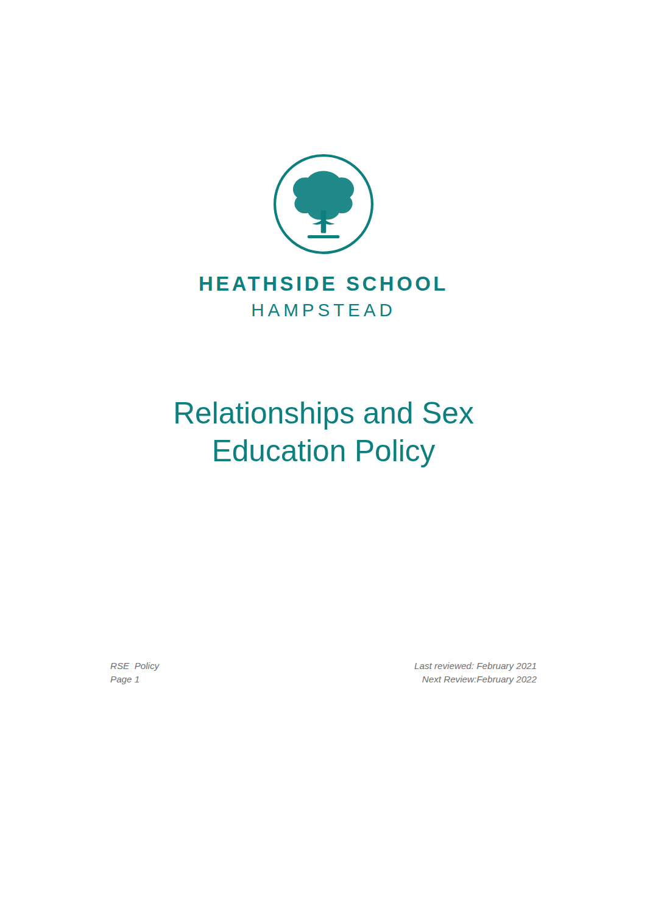HEATHSIDE SCHOOLHAMPSTEAD
Relationships and Sex Education Policy
RSE Policy
Page 1
Last reviewed: February 2021
Next Review:February 2022